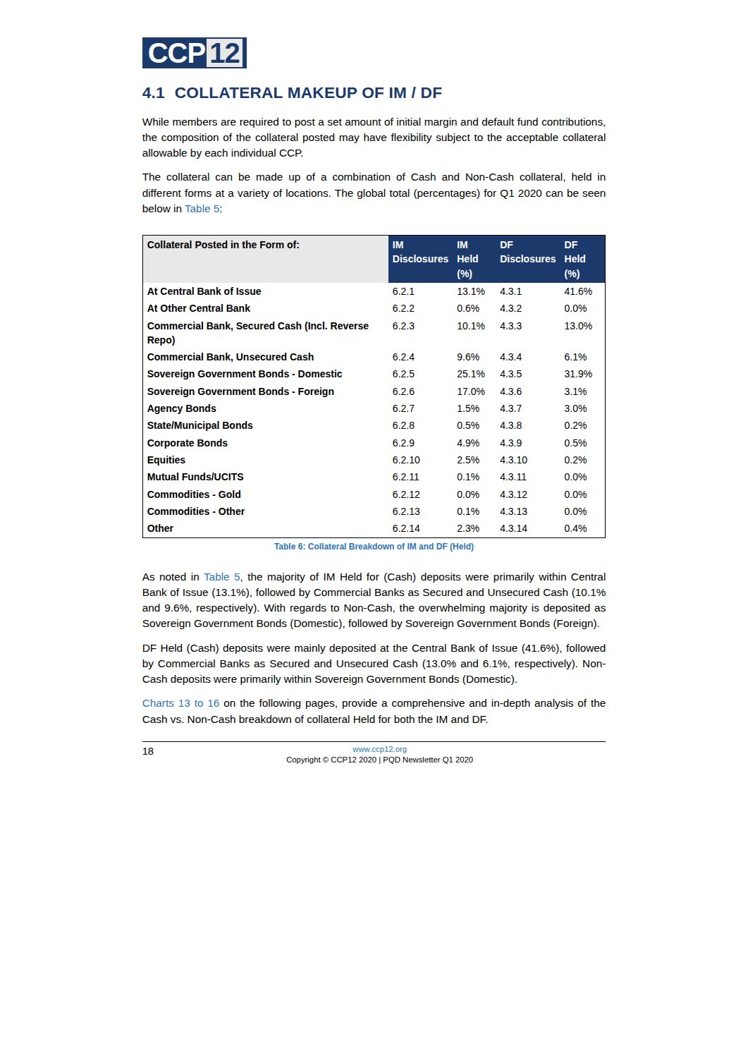CCP12
4.1 COLLATERAL MAKEUP OF IM / DF
While members are required to post a set amount of initial margin and default fund contributions, the composition of the collateral posted may have flexibility subject to the acceptable collateral allowable by each individual CCP.
The collateral can be made up of a combination of Cash and Non-Cash collateral, held in different forms at a variety of locations. The global total (percentages) for Q1 2020 can be seen below in Table 5:
| Collateral Posted in the Form of: | IM Disclosures | IM Held (%) | DF Disclosures | DF Held (%) |
| --- | --- | --- | --- | --- |
| At Central Bank of Issue | 6.2.1 | 13.1% | 4.3.1 | 41.6% |
| At Other Central Bank | 6.2.2 | 0.6% | 4.3.2 | 0.0% |
| Commercial Bank, Secured Cash (Incl. Reverse Repo) | 6.2.3 | 10.1% | 4.3.3 | 13.0% |
| Commercial Bank, Unsecured Cash | 6.2.4 | 9.6% | 4.3.4 | 6.1% |
| Sovereign Government Bonds - Domestic | 6.2.5 | 25.1% | 4.3.5 | 31.9% |
| Sovereign Government Bonds - Foreign | 6.2.6 | 17.0% | 4.3.6 | 3.1% |
| Agency Bonds | 6.2.7 | 1.5% | 4.3.7 | 3.0% |
| State/Municipal Bonds | 6.2.8 | 0.5% | 4.3.8 | 0.2% |
| Corporate Bonds | 6.2.9 | 4.9% | 4.3.9 | 0.5% |
| Equities | 6.2.10 | 2.5% | 4.3.10 | 0.2% |
| Mutual Funds/UCITS | 6.2.11 | 0.1% | 4.3.11 | 0.0% |
| Commodities - Gold | 6.2.12 | 0.0% | 4.3.12 | 0.0% |
| Commodities - Other | 6.2.13 | 0.1% | 4.3.13 | 0.0% |
| Other | 6.2.14 | 2.3% | 4.3.14 | 0.4% |
Table 6: Collateral Breakdown of IM and DF (Held)
As noted in Table 5, the majority of IM Held for (Cash) deposits were primarily within Central Bank of Issue (13.1%), followed by Commercial Banks as Secured and Unsecured Cash (10.1% and 9.6%, respectively). With regards to Non-Cash, the overwhelming majority is deposited as Sovereign Government Bonds (Domestic), followed by Sovereign Government Bonds (Foreign).
DF Held (Cash) deposits were mainly deposited at the Central Bank of Issue (41.6%), followed by Commercial Banks as Secured and Unsecured Cash (13.0% and 6.1%, respectively). Non-Cash deposits were primarily within Sovereign Government Bonds (Domestic).
Charts 13 to 16 on the following pages, provide a comprehensive and in-depth analysis of the Cash vs. Non-Cash breakdown of collateral Held for both the IM and DF.
18
www.ccp12.org
Copyright © CCP12 2020 | PQD Newsletter Q1 2020